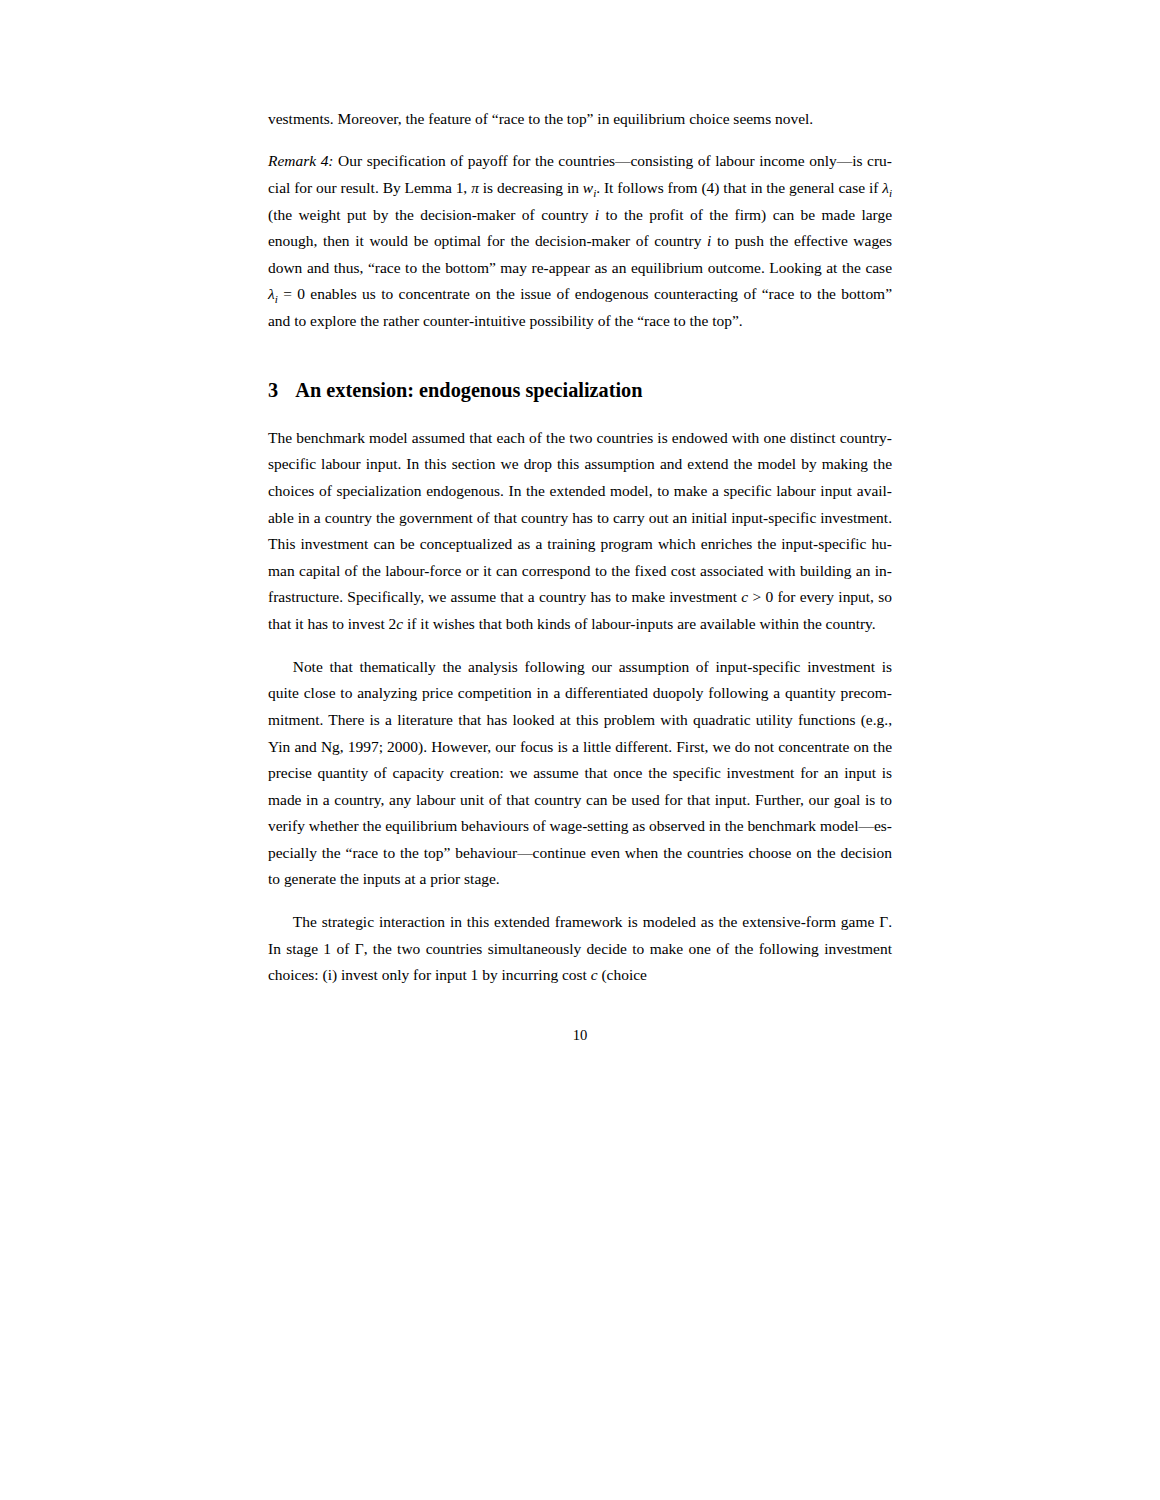vestments. Moreover, the feature of “race to the top” in equilibrium choice seems novel.
Remark 4: Our specification of payoff for the countries—consisting of labour income only—is crucial for our result. By Lemma 1, π is decreasing in wi. It follows from (4) that in the general case if λi (the weight put by the decision-maker of country i to the profit of the firm) can be made large enough, then it would be optimal for the decision-maker of country i to push the effective wages down and thus, “race to the bottom” may re-appear as an equilibrium outcome. Looking at the case λi = 0 enables us to concentrate on the issue of endogenous counteracting of “race to the bottom” and to explore the rather counter-intuitive possibility of the “race to the top”.
3 An extension: endogenous specialization
The benchmark model assumed that each of the two countries is endowed with one distinct country-specific labour input. In this section we drop this assumption and extend the model by making the choices of specialization endogenous. In the extended model, to make a specific labour input available in a country the government of that country has to carry out an initial input-specific investment. This investment can be conceptualized as a training program which enriches the input-specific human capital of the labour-force or it can correspond to the fixed cost associated with building an infrastructure. Specifically, we assume that a country has to make investment c > 0 for every input, so that it has to invest 2c if it wishes that both kinds of labour-inputs are available within the country.
Note that thematically the analysis following our assumption of input-specific investment is quite close to analyzing price competition in a differentiated duopoly following a quantity precommitment. There is a literature that has looked at this problem with quadratic utility functions (e.g., Yin and Ng, 1997; 2000). However, our focus is a little different. First, we do not concentrate on the precise quantity of capacity creation: we assume that once the specific investment for an input is made in a country, any labour unit of that country can be used for that input. Further, our goal is to verify whether the equilibrium behaviours of wage-setting as observed in the benchmark model—especially the “race to the top” behaviour—continue even when the countries choose on the decision to generate the inputs at a prior stage.
The strategic interaction in this extended framework is modeled as the extensive-form game Γ. In stage 1 of Γ, the two countries simultaneously decide to make one of the following investment choices: (i) invest only for input 1 by incurring cost c (choice
10